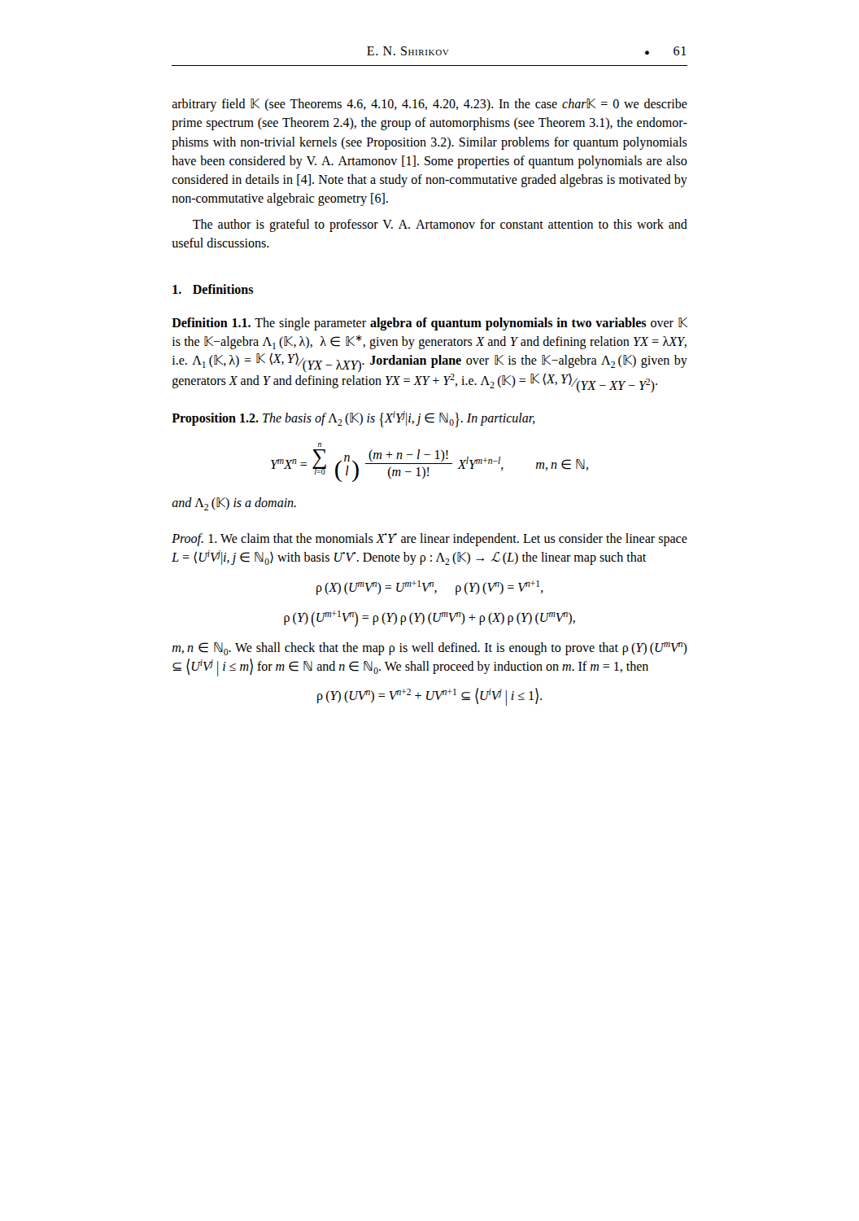E. N. Shirikov ● 61
arbitrary field 𝕂 (see Theorems 4.6, 4.10, 4.16, 4.20, 4.23). In the case char 𝕂 = 0 we describe prime spectrum (see Theorem 2.4), the group of automorphisms (see Theorem 3.1), the endomorphisms with non-trivial kernels (see Proposition 3.2). Similar problems for quantum polynomials have been considered by V. A. Artamonov [1]. Some properties of quantum polynomials are also considered in details in [4]. Note that a study of non-commutative graded algebras is motivated by non-commutative algebraic geometry [6].
The author is grateful to professor V. A. Artamonov for constant attention to this work and useful discussions.
1. Definitions
Definition 1.1. The single parameter algebra of quantum polynomials in two variables over 𝕂 is the 𝕂−algebra Λ1 (𝕂, λ), λ ∈ 𝕂∗, given by generators X and Y and defining relation YX = λXY, i.e. Λ1 (𝕂, λ) = 𝕂 ⟨X, Y⟩∕(YX − λXY). Jordanian plane over 𝕂 is the 𝕂−algebra Λ2 (𝕂) given by generators X and Y and defining relation YX = XY + Y2, i.e. Λ2 (𝕂) = 𝕂 ⟨X, Y⟩∕(YX − XY − Y2).
Proposition 1.2. The basis of Λ2 (𝕂) is {XiYj|i, j ∈ ℕ0}. In particular,
YmXn = n∑l=0 (nl) (m + n − l − 1)!(m − 1)! XlYm+n−l, m, n ∈ ℕ,
and Λ2 (𝕂) is a domain.
Proof. 1. We claim that the monomials X•Y• are linear independent. Let us consider the linear space L = ⟨UiVj|i, j ∈ ℕ0⟩ with basis U•V•. Denote by ρ : Λ2 (𝕂) → ℒ (L) the linear map such that
ρ (X) (UmVn) = Um+1Vn, ρ (Y) (Vn) = Vn+1,
ρ (Y) (Um+1Vn) = ρ (Y) ρ (Y) (UmVn) + ρ (X) ρ (Y) (UmVn),
m, n ∈ ℕ0. We shall check that the map ρ is well defined. It is enough to prove that ρ (Y) (UmVn) ⊆ ⟨UiVj | i ≤ m⟩ for m ∈ ℕ and n ∈ ℕ0. We shall proceed by induction on m. If m = 1, then
ρ (Y) (UVn) = Vn+2 + UVn+1 ⊆ ⟨UiVj | i ≤ 1⟩.